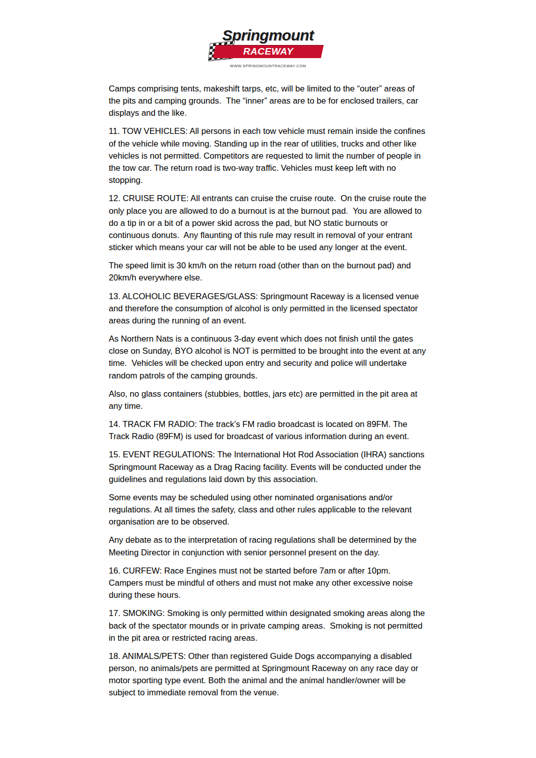Springmount
RACEWAY
WWW.SPRINGMOUNTRACEWAY.COM
Camps comprising tents, makeshift tarps, etc, will be limited to the “outer” areas of the pits and camping grounds. The “inner” areas are to be for enclosed trailers, car displays and the like.
11. TOW VEHICLES: All persons in each tow vehicle must remain inside the confines of the vehicle while moving. Standing up in the rear of utilities, trucks and other like vehicles is not permitted. Competitors are requested to limit the number of people in the tow car. The return road is two-way traffic. Vehicles must keep left with no stopping.
12. CRUISE ROUTE: All entrants can cruise the cruise route. On the cruise route the only place you are allowed to do a burnout is at the burnout pad. You are allowed to do a tip in or a bit of a power skid across the pad, but NO static burnouts or continuous donuts. Any flaunting of this rule may result in removal of your entrant sticker which means your car will not be able to be used any longer at the event.
The speed limit is 30 km/h on the return road (other than on the burnout pad) and 20km/h everywhere else.
13. ALCOHOLIC BEVERAGES/GLASS: Springmount Raceway is a licensed venue and therefore the consumption of alcohol is only permitted in the licensed spectator areas during the running of an event.
As Northern Nats is a continuous 3-day event which does not finish until the gates close on Sunday, BYO alcohol is NOT is permitted to be brought into the event at any time. Vehicles will be checked upon entry and security and police will undertake random patrols of the camping grounds.
Also, no glass containers (stubbies, bottles, jars etc) are permitted in the pit area at any time.
14. TRACK FM RADIO: The track’s FM radio broadcast is located on 89FM. The Track Radio (89FM) is used for broadcast of various information during an event.
15. EVENT REGULATIONS: The International Hot Rod Association (IHRA) sanctions Springmount Raceway as a Drag Racing facility. Events will be conducted under the guidelines and regulations laid down by this association.
Some events may be scheduled using other nominated organisations and/or regulations. At all times the safety, class and other rules applicable to the relevant organisation are to be observed.
Any debate as to the interpretation of racing regulations shall be determined by the Meeting Director in conjunction with senior personnel present on the day.
16. CURFEW: Race Engines must not be started before 7am or after 10pm. Campers must be mindful of others and must not make any other excessive noise during these hours.
17. SMOKING: Smoking is only permitted within designated smoking areas along the back of the spectator mounds or in private camping areas. Smoking is not permitted in the pit area or restricted racing areas.
18. ANIMALS/PETS: Other than registered Guide Dogs accompanying a disabled person, no animals/pets are permitted at Springmount Raceway on any race day or motor sporting type event. Both the animal and the animal handler/owner will be subject to immediate removal from the venue.